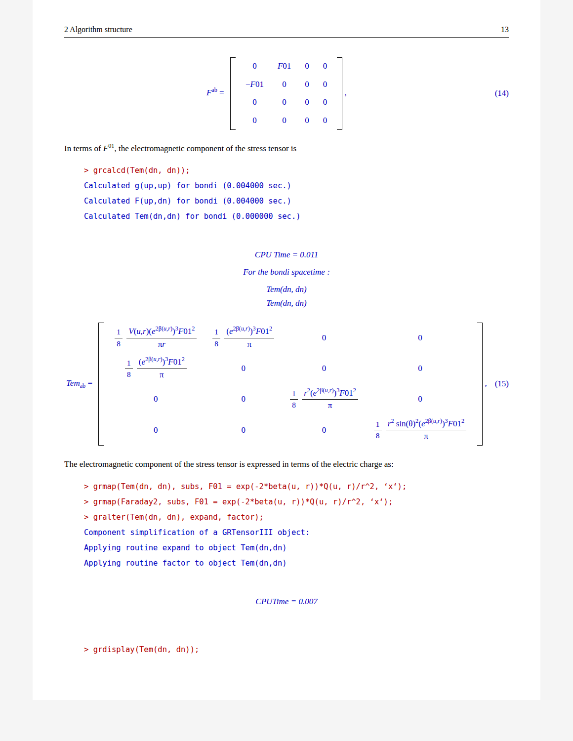2 Algorithm structure 13
Fab =
| 0 | F 01 | 0 | 0 |
| − F 01 | 0 | 0 | 0 |
| 0 | 0 | 0 | 0 |
| 0 | 0 | 0 | 0 |
,
(14)
In terms of F01, the electromagnetic component of the stress tensor is
> grcalcd(Tem(dn, dn));
Calculated g(up,up) for bondi (0.004000 sec.)
Calculated F(up,dn) for bondi (0.004000 sec.)
Calculated Tem(dn,dn) for bondi (0.000000 sec.)
CPU Time = 0.011
For the bondi spacetime :
Tem(dn, dn)
Tem(dn, dn)
Temab =
| 1 8 V ( u , r )( e 2β( u , r ) ) 3 F 01 2 π r | 1 8 ( e 2β( u , r ) ) 3 F 01 2 π | 0 | 0 |
| 1 8 ( e 2β( u , r ) ) 3 F 01 2 π | 0 | 0 | 0 |
| 0 | 0 | 1 8 r 2 ( e 2β( u , r ) ) 3 F 01 2 π | 0 |
| 0 | 0 | 0 | 1 8 r 2 sin(θ) 2 ( e 2β( u , r ) ) 3 F 01 2 π |
,
(15)
The electromagnetic component of the stress tensor is expressed in terms of the electric charge as:
> grmap(Tem(dn, dn), subs, F01 = exp(-2*beta(u, r))*Q(u, r)/r^2, ‘x‘);
> grmap(Faraday2, subs, F01 = exp(-2*beta(u, r))*Q(u, r)/r^2, ‘x‘);
> gralter(Tem(dn, dn), expand, factor);
Component simplification of a GRTensorIII object:
Applying routine expand to object Tem(dn,dn)
Applying routine factor to object Tem(dn,dn)
CPUTime = 0.007
> grdisplay(Tem(dn, dn));